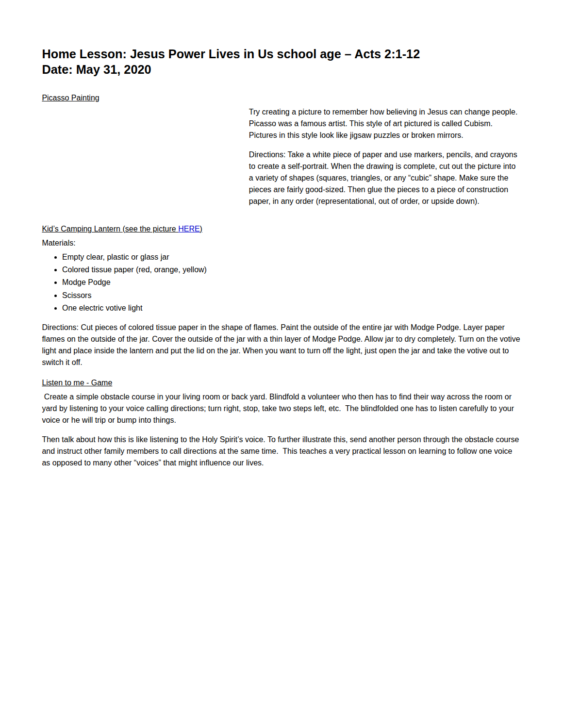Home Lesson: Jesus Power Lives in Us school age – Acts 2:1-12
Date: May 31, 2020
Picasso Painting
Try creating a picture to remember how believing in Jesus can change people. Picasso was a famous artist. This style of art pictured is called Cubism. Pictures in this style look like jigsaw puzzles or broken mirrors.
Directions: Take a white piece of paper and use markers, pencils, and crayons to create a self-portrait. When the drawing is complete, cut out the picture into a variety of shapes (squares, triangles, or any “cubic” shape. Make sure the pieces are fairly good-sized. Then glue the pieces to a piece of construction paper, in any order (representational, out of order, or upside down).
Kid’s Camping Lantern (see the picture HERE)
Materials:
Empty clear, plastic or glass jar
Colored tissue paper (red, orange, yellow)
Modge Podge
Scissors
One electric votive light
Directions: Cut pieces of colored tissue paper in the shape of flames. Paint the outside of the entire jar with Modge Podge. Layer paper flames on the outside of the jar. Cover the outside of the jar with a thin layer of Modge Podge. Allow jar to dry completely. Turn on the votive light and place inside the lantern and put the lid on the jar. When you want to turn off the light, just open the jar and take the votive out to switch it off.
Listen to me - Game
Create a simple obstacle course in your living room or back yard. Blindfold a volunteer who then has to find their way across the room or yard by listening to your voice calling directions; turn right, stop, take two steps left, etc. The blindfolded one has to listen carefully to your voice or he will trip or bump into things.
Then talk about how this is like listening to the Holy Spirit’s voice. To further illustrate this, send another person through the obstacle course and instruct other family members to call directions at the same time. This teaches a very practical lesson on learning to follow one voice as opposed to many other “voices” that might influence our lives.